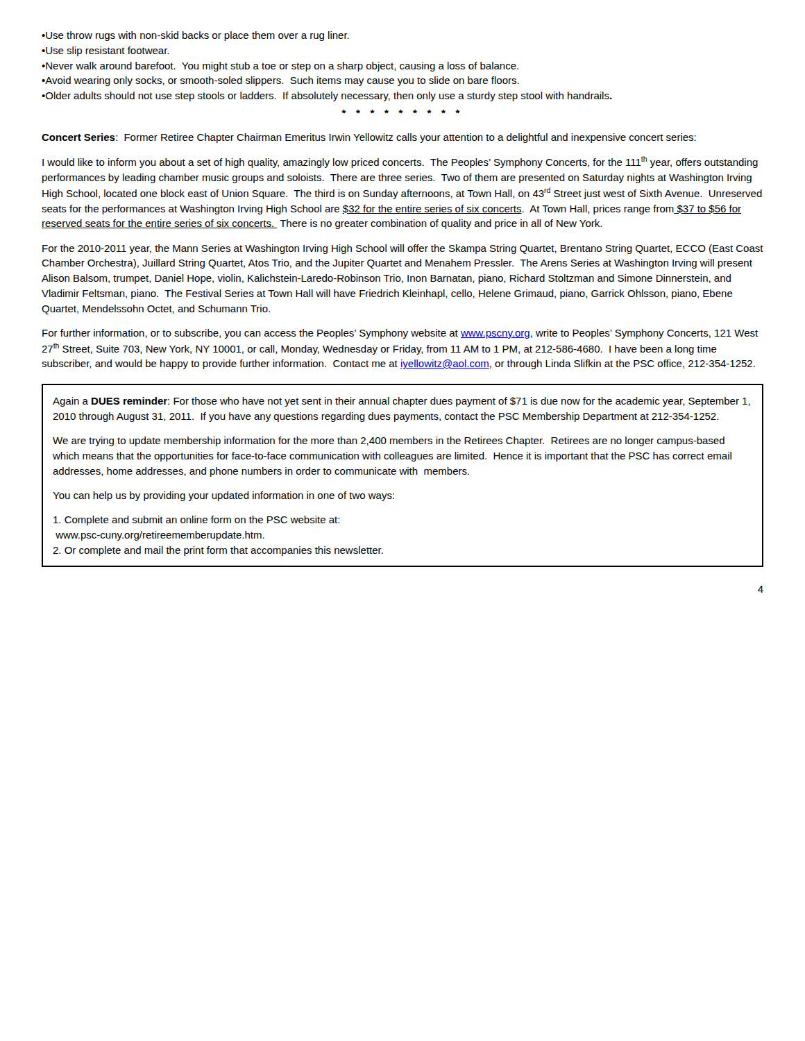•Use throw rugs with non-skid backs or place them over a rug liner.
•Use slip resistant footwear.
•Never walk around barefoot. You might stub a toe or step on a sharp object, causing a loss of balance.
•Avoid wearing only socks, or smooth-soled slippers. Such items may cause you to slide on bare floors.
•Older adults should not use step stools or ladders. If absolutely necessary, then only use a sturdy step stool with handrails.
* * * * * * * * *
Concert Series: Former Retiree Chapter Chairman Emeritus Irwin Yellowitz calls your attention to a delightful and inexpensive concert series:
I would like to inform you about a set of high quality, amazingly low priced concerts. The Peoples’ Symphony Concerts, for the 111th year, offers outstanding performances by leading chamber music groups and soloists. There are three series. Two of them are presented on Saturday nights at Washington Irving High School, located one block east of Union Square. The third is on Sunday afternoons, at Town Hall, on 43rd Street just west of Sixth Avenue. Unreserved seats for the performances at Washington Irving High School are $32 for the entire series of six concerts. At Town Hall, prices range from $37 to $56 for reserved seats for the entire series of six concerts. There is no greater combination of quality and price in all of New York.
For the 2010-2011 year, the Mann Series at Washington Irving High School will offer the Skampa String Quartet, Brentano String Quartet, ECCO (East Coast Chamber Orchestra), Juillard String Quartet, Atos Trio, and the Jupiter Quartet and Menahem Pressler. The Arens Series at Washington Irving will present Alison Balsom, trumpet, Daniel Hope, violin, Kalichstein-Laredo-Robinson Trio, Inon Barnatan, piano, Richard Stoltzman and Simone Dinnerstein, and Vladimir Feltsman, piano. The Festival Series at Town Hall will have Friedrich Kleinhapl, cello, Helene Grimaud, piano, Garrick Ohlsson, piano, Ebene Quartet, Mendelssohn Octet, and Schumann Trio.
For further information, or to subscribe, you can access the Peoples’ Symphony website at www.pscny.org, write to Peoples’ Symphony Concerts, 121 West 27th Street, Suite 703, New York, NY 10001, or call, Monday, Wednesday or Friday, from 11 AM to 1 PM, at 212-586-4680. I have been a long time subscriber, and would be happy to provide further information. Contact me at iyellowitz@aol.com, or through Linda Slifkin at the PSC office, 212-354-1252.
Again a DUES reminder: For those who have not yet sent in their annual chapter dues payment of $71 is due now for the academic year, September 1, 2010 through August 31, 2011. If you have any questions regarding dues payments, contact the PSC Membership Department at 212-354-1252.
We are trying to update membership information for the more than 2,400 members in the Retirees Chapter. Retirees are no longer campus-based which means that the opportunities for face-to-face communication with colleagues are limited. Hence it is important that the PSC has correct email addresses, home addresses, and phone numbers in order to communicate with members.
You can help us by providing your updated information in one of two ways:
1. Complete and submit an online form on the PSC website at:
www.psc-cuny.org/retireememberupdate.htm.
2. Or complete and mail the print form that accompanies this newsletter.
4